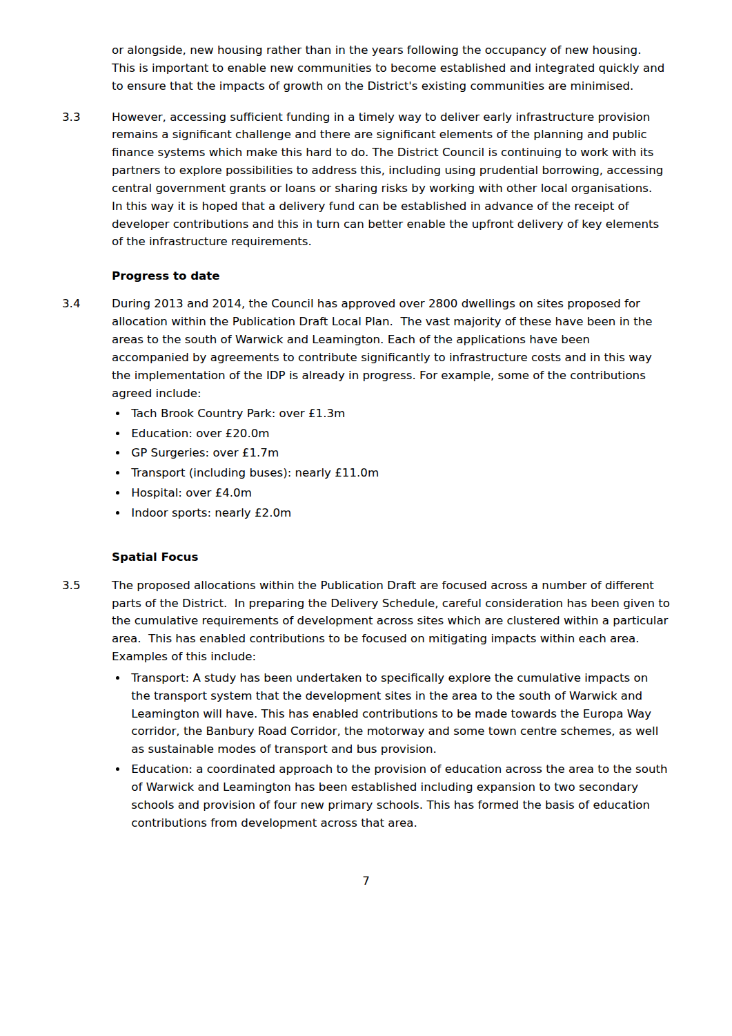or alongside, new housing rather than in the years following the occupancy of new housing. This is important to enable new communities to become established and integrated quickly and to ensure that the impacts of growth on the District's existing communities are minimised.
3.3
However, accessing sufficient funding in a timely way to deliver early infrastructure provision remains a significant challenge and there are significant elements of the planning and public finance systems which make this hard to do. The District Council is continuing to work with its partners to explore possibilities to address this, including using prudential borrowing, accessing central government grants or loans or sharing risks by working with other local organisations. In this way it is hoped that a delivery fund can be established in advance of the receipt of developer contributions and this in turn can better enable the upfront delivery of key elements of the infrastructure requirements.
Progress to date
3.4
During 2013 and 2014, the Council has approved over 2800 dwellings on sites proposed for allocation within the Publication Draft Local Plan. The vast majority of these have been in the areas to the south of Warwick and Leamington. Each of the applications have been accompanied by agreements to contribute significantly to infrastructure costs and in this way the implementation of the IDP is already in progress. For example, some of the contributions agreed include:
Tach Brook Country Park: over £1.3m
Education: over £20.0m
GP Surgeries: over £1.7m
Transport (including buses): nearly £11.0m
Hospital: over £4.0m
Indoor sports: nearly £2.0m
Spatial Focus
3.5
The proposed allocations within the Publication Draft are focused across a number of different parts of the District. In preparing the Delivery Schedule, careful consideration has been given to the cumulative requirements of development across sites which are clustered within a particular area. This has enabled contributions to be focused on mitigating impacts within each area. Examples of this include:
Transport: A study has been undertaken to specifically explore the cumulative impacts on the transport system that the development sites in the area to the south of Warwick and Leamington will have. This has enabled contributions to be made towards the Europa Way corridor, the Banbury Road Corridor, the motorway and some town centre schemes, as well as sustainable modes of transport and bus provision.
Education: a coordinated approach to the provision of education across the area to the south of Warwick and Leamington has been established including expansion to two secondary schools and provision of four new primary schools. This has formed the basis of education contributions from development across that area.
7